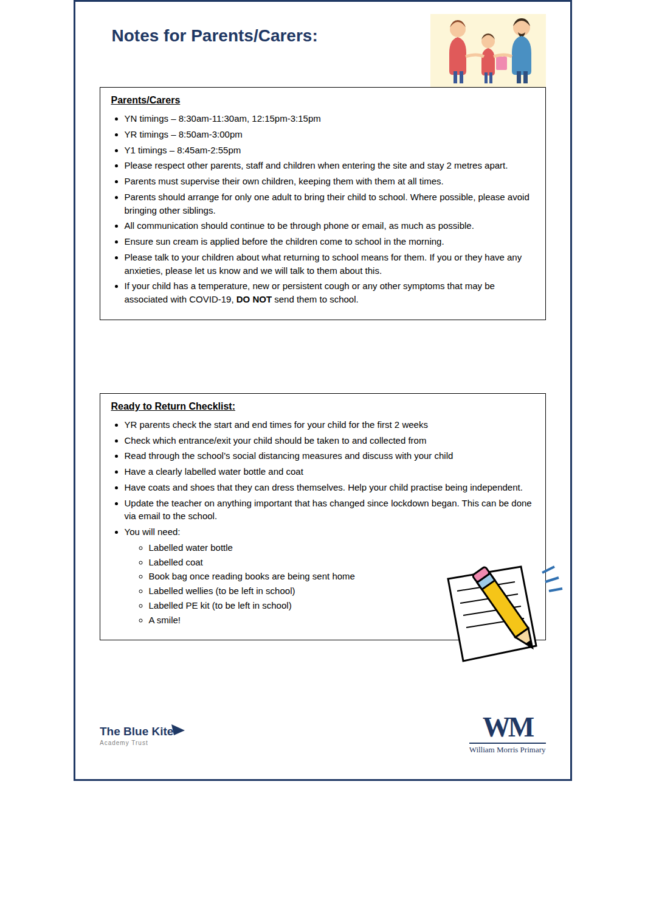Notes for Parents/Carers:
Parents/Carers
YN timings – 8:30am-11:30am, 12:15pm-3:15pm
YR timings – 8:50am-3:00pm
Y1 timings – 8:45am-2:55pm
Please respect other parents, staff and children when entering the site and stay 2 metres apart.
Parents must supervise their own children, keeping them with them at all times.
Parents should arrange for only one adult to bring their child to school. Where possible, please avoid bringing other siblings.
All communication should continue to be through phone or email, as much as possible.
Ensure sun cream is applied before the children come to school in the morning.
Please talk to your children about what returning to school means for them. If you or they have any anxieties, please let us know and we will talk to them about this.
If your child has a temperature, new or persistent cough or any other symptoms that may be associated with COVID-19, DO NOT send them to school.
Ready to Return Checklist:
YR parents check the start and end times for your child for the first 2 weeks
Check which entrance/exit your child should be taken to and collected from
Read through the school’s social distancing measures and discuss with your child
Have a clearly labelled water bottle and coat
Have coats and shoes that they can dress themselves. Help your child practise being independent.
Update the teacher on anything important that has changed since lockdown began. This can be done via email to the school.
You will need:
Labelled water bottle
Labelled coat
Book bag once reading books are being sent home
Labelled wellies (to be left in school)
Labelled PE kit (to be left in school)
A smile!
The Blue Kite Academy Trust
WM
William Morris Primary